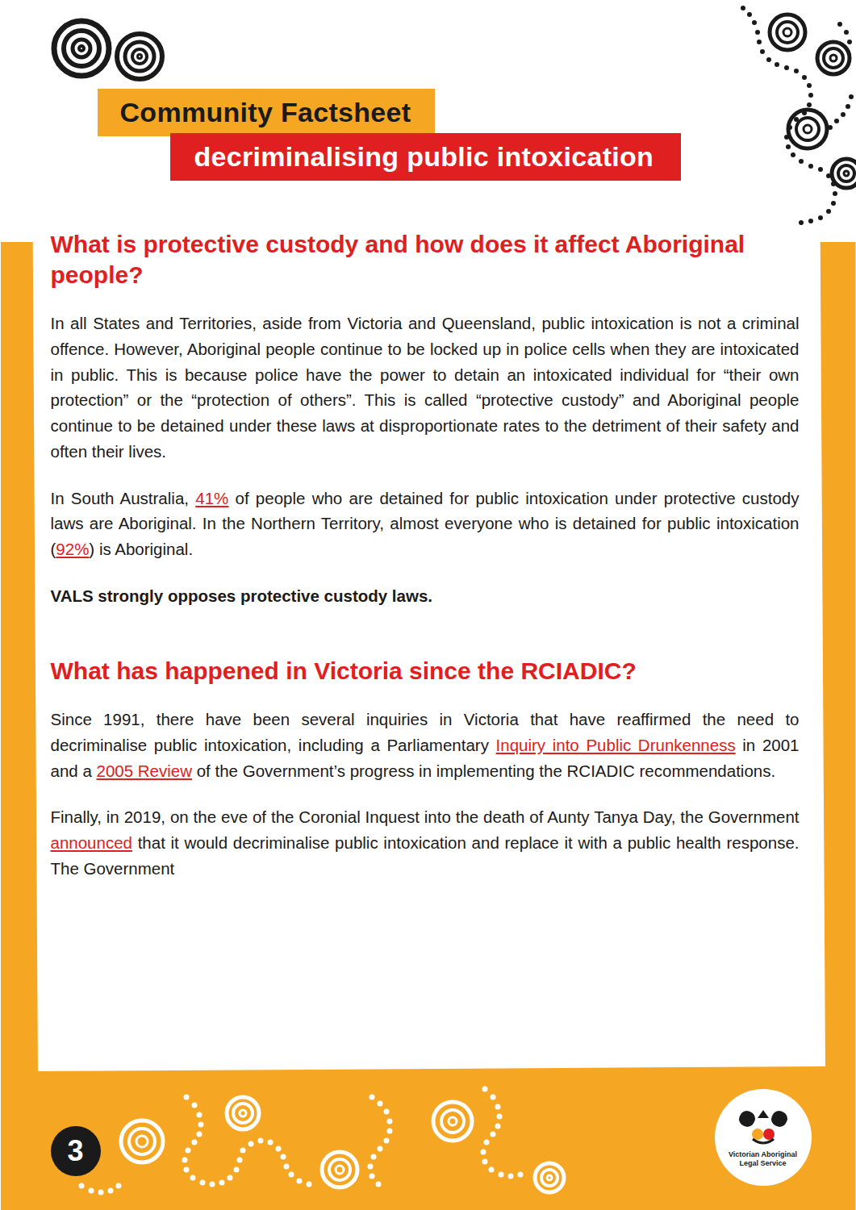Community Factsheet
decriminalising public intoxication
What is protective custody and how does it affect Aboriginal people?
In all States and Territories, aside from Victoria and Queensland, public intoxication is not a criminal offence. However, Aboriginal people continue to be locked up in police cells when they are intoxicated in public. This is because police have the power to detain an intoxicated individual for “their own protection” or the “protection of others”. This is called “protective custody” and Aboriginal people continue to be detained under these laws at disproportionate rates to the detriment of their safety and often their lives.
In South Australia, 41% of people who are detained for public intoxication under protective custody laws are Aboriginal. In the Northern Territory, almost everyone who is detained for public intoxication (92%) is Aboriginal.
VALS strongly opposes protective custody laws.
What has happened in Victoria since the RCIADIC?
Since 1991, there have been several inquiries in Victoria that have reaffirmed the need to decriminalise public intoxication, including a Parliamentary Inquiry into Public Drunkenness in 2001 and a 2005 Review of the Government’s progress in implementing the RCIADIC recommendations.
Finally, in 2019, on the eve of the Coronial Inquest into the death of Aunty Tanya Day, the Government announced that it would decriminalise public intoxication and replace it with a public health response. The Government
3
Victorian Aboriginal
Legal Service